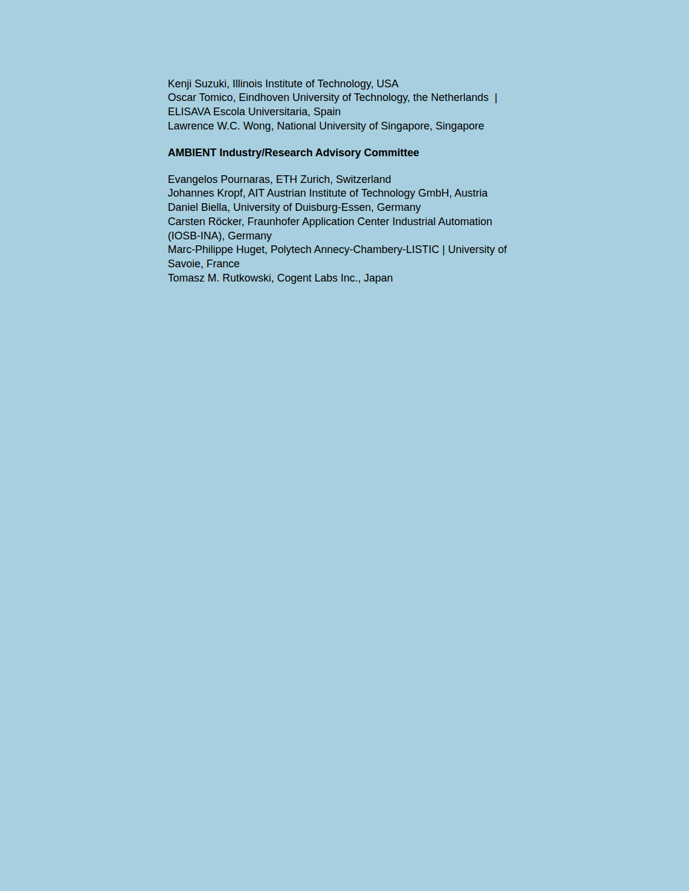Kenji Suzuki, Illinois Institute of Technology, USA
Oscar Tomico, Eindhoven University of Technology, the Netherlands | ELISAVA Escola Universitaria, Spain
Lawrence W.C. Wong, National University of Singapore, Singapore
AMBIENT Industry/Research Advisory Committee
Evangelos Pournaras, ETH Zurich, Switzerland
Johannes Kropf, AIT Austrian Institute of Technology GmbH, Austria
Daniel Biella, University of Duisburg-Essen, Germany
Carsten Röcker, Fraunhofer Application Center Industrial Automation (IOSB-INA), Germany
Marc-Philippe Huget, Polytech Annecy-Chambery-LISTIC | University of Savoie, France
Tomasz M. Rutkowski, Cogent Labs Inc., Japan